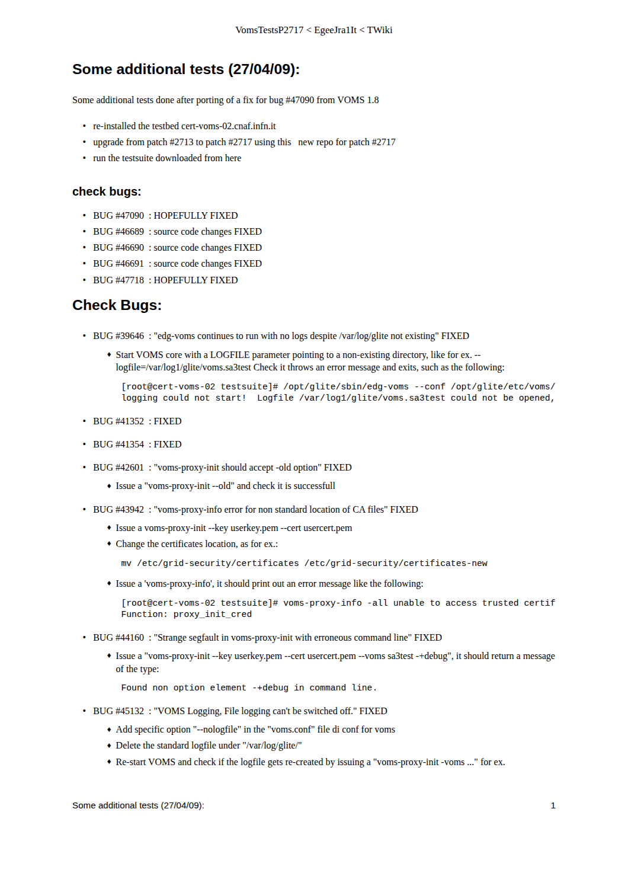VomsTestsP2717 < EgeeJra1It < TWiki
Some additional tests (27/04/09):
Some additional tests done after porting of a fix for bug #47090 from VOMS 1.8
re-installed the testbed cert-voms-02.cnaf.infn.it
upgrade from patch #2713 to patch #2717 using this new repo for patch #2717
run the testsuite downloaded from here
check bugs:
BUG #47090 : HOPEFULLY FIXED
BUG #46689 : source code changes FIXED
BUG #46690 : source code changes FIXED
BUG #46691 : source code changes FIXED
BUG #47718 : HOPEFULLY FIXED
Check Bugs:
BUG #39646 : "edg-voms continues to run with no logs despite /var/log/glite not existing" FIXED
Start VOMS core with a LOGFILE parameter pointing to a non-existing directory, like for ex. --logfile=/var/log1/glite/voms.sa3test Check it throws an error message and exits, such as the following:
[root@cert-voms-02 testsuite]# /opt/glite/sbin/edg-voms --conf /opt/glite/etc/voms/s
logging could not start!  Logfile /var/log1/glite/voms.sa3test could not be opened,
BUG #41352 : FIXED
BUG #41354 : FIXED
BUG #42601 : "voms-proxy-init should accept -old option" FIXED
Issue a "voms-proxy-init --old" and check it is successfull
BUG #43942 : "voms-proxy-info error for non standard location of CA files" FIXED
Issue a voms-proxy-init --key userkey.pem --cert usercert.pem
Change the certificates location, as for ex.:
mv /etc/grid-security/certificates /etc/grid-security/certificates-new
Issue a 'voms-proxy-info', it should print out an error message like the following:
[root@cert-voms-02 testsuite]# voms-proxy-info -all unable to access trusted certif
Function: proxy_init_cred
BUG #44160 : "Strange segfault in voms-proxy-init with erroneous command line" FIXED
Issue a "voms-proxy-init --key userkey.pem --cert usercert.pem --voms sa3test -+debug", it should return a message of the type:
Found non option element -+debug in command line.
BUG #45132 : "VOMS Logging, File logging can't be switched off." FIXED
Add specific option "--nologfile" in the "voms.conf" file di conf for voms
Delete the standard logfile under "/var/log/glite/"
Re-start VOMS and check if the logfile gets re-created by issuing a "voms-proxy-init -voms ..." for ex.
Some additional tests (27/04/09): 1